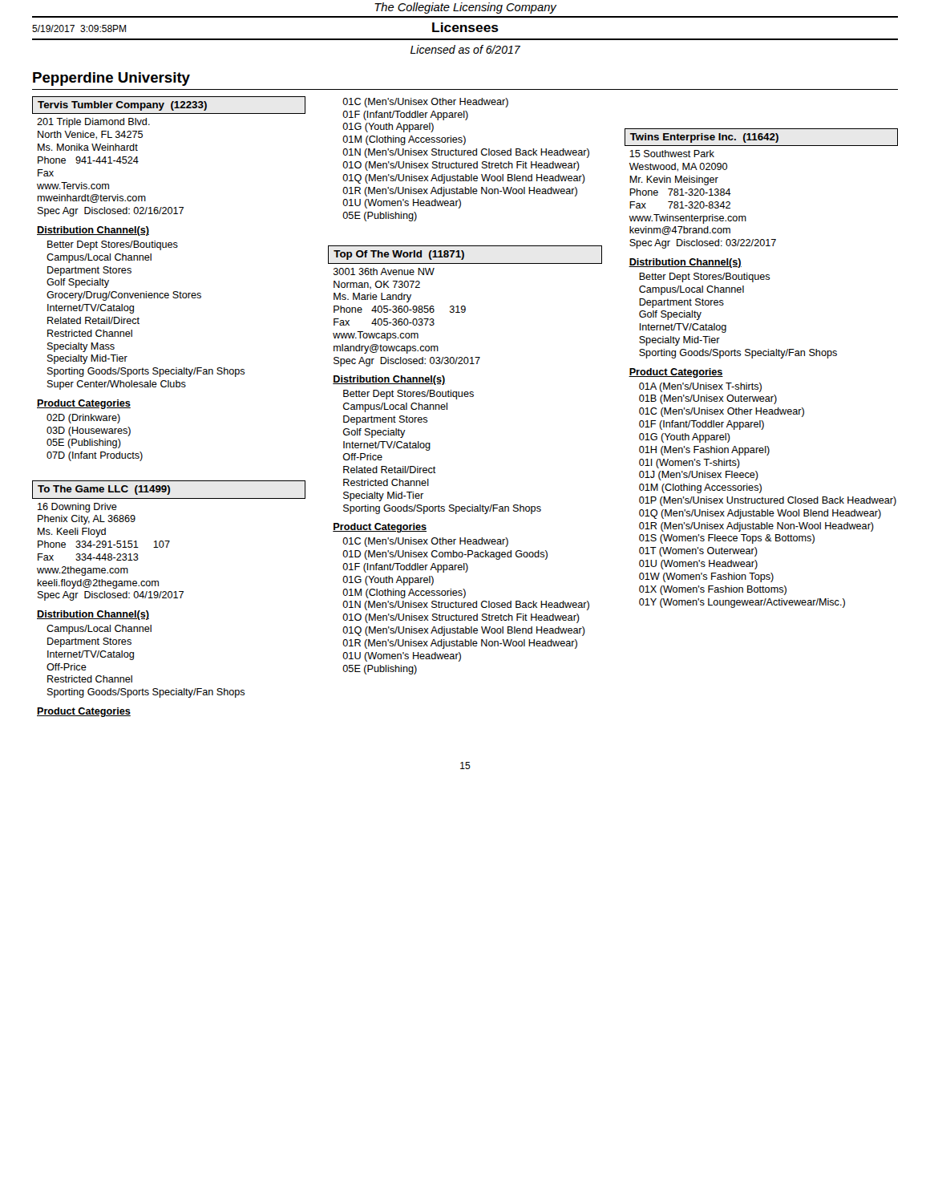The Collegiate Licensing Company
5/19/2017 3:09:58PM
Licensees
Licensed as of 6/2017
Pepperdine University
Tervis Tumbler Company (12233)
201 Triple Diamond Blvd.
North Venice, FL 34275
Ms. Monika Weinhardt
Phone 941-441-4524
Fax
www.Tervis.com
mweinhardt@tervis.com
Spec Agr Disclosed: 02/16/2017
Distribution Channel(s)
Better Dept Stores/Boutiques
Campus/Local Channel
Department Stores
Golf Specialty
Grocery/Drug/Convenience Stores
Internet/TV/Catalog
Related Retail/Direct
Restricted Channel
Specialty Mass
Specialty Mid-Tier
Sporting Goods/Sports Specialty/Fan Shops
Super Center/Wholesale Clubs
Product Categories
02D (Drinkware)
03D (Housewares)
05E (Publishing)
07D (Infant Products)
To The Game LLC (11499)
16 Downing Drive
Phenix City, AL 36869
Ms. Keeli Floyd
Phone 334-291-5151107
Fax 334-448-2313
www.2thegame.com
keeli.floyd@2thegame.com
Spec Agr Disclosed: 04/19/2017
Distribution Channel(s)
Campus/Local Channel
Department Stores
Internet/TV/Catalog
Off-Price
Restricted Channel
Sporting Goods/Sports Specialty/Fan Shops
Product Categories
01C (Men's/Unisex Other Headwear)
01F (Infant/Toddler Apparel)
01G (Youth Apparel)
01M (Clothing Accessories)
01N (Men's/Unisex Structured Closed Back Headwear)
01O (Men's/Unisex Structured Stretch Fit Headwear)
01Q (Men's/Unisex Adjustable Wool Blend Headwear)
01R (Men's/Unisex Adjustable Non-Wool Headwear)
01U (Women's Headwear)
05E (Publishing)
Top Of The World (11871)
3001 36th Avenue NW
Norman, OK 73072
Ms. Marie Landry
Phone 405-360-9856319
Fax 405-360-0373
www.Towcaps.com
mlandry@towcaps.com
Spec Agr Disclosed: 03/30/2017
Distribution Channel(s)
Better Dept Stores/Boutiques
Campus/Local Channel
Department Stores
Golf Specialty
Internet/TV/Catalog
Off-Price
Related Retail/Direct
Restricted Channel
Specialty Mid-Tier
Sporting Goods/Sports Specialty/Fan Shops
Product Categories
01C (Men's/Unisex Other Headwear)
01D (Men's/Unisex Combo-Packaged Goods)
01F (Infant/Toddler Apparel)
01G (Youth Apparel)
01M (Clothing Accessories)
01N (Men's/Unisex Structured Closed Back Headwear)
01O (Men's/Unisex Structured Stretch Fit Headwear)
01Q (Men's/Unisex Adjustable Wool Blend Headwear)
01R (Men's/Unisex Adjustable Non-Wool Headwear)
01U (Women's Headwear)
05E (Publishing)
Twins Enterprise Inc. (11642)
15 Southwest Park
Westwood, MA 02090
Mr. Kevin Meisinger
Phone 781-320-1384
Fax 781-320-8342
www.Twinsenterprise.com
kevinm@47brand.com
Spec Agr Disclosed: 03/22/2017
Distribution Channel(s)
Better Dept Stores/Boutiques
Campus/Local Channel
Department Stores
Golf Specialty
Internet/TV/Catalog
Specialty Mid-Tier
Sporting Goods/Sports Specialty/Fan Shops
Product Categories
01A (Men's/Unisex T-shirts)
01B (Men's/Unisex Outerwear)
01C (Men's/Unisex Other Headwear)
01F (Infant/Toddler Apparel)
01G (Youth Apparel)
01H (Men's Fashion Apparel)
01I (Women's T-shirts)
01J (Men's/Unisex Fleece)
01M (Clothing Accessories)
01P (Men's/Unisex Unstructured Closed Back Headwear)
01Q (Men's/Unisex Adjustable Wool Blend Headwear)
01R (Men's/Unisex Adjustable Non-Wool Headwear)
01S (Women's Fleece Tops & Bottoms)
01T (Women's Outerwear)
01U (Women's Headwear)
01W (Women's Fashion Tops)
01X (Women's Fashion Bottoms)
01Y (Women's Loungewear/Activewear/Misc.)
15